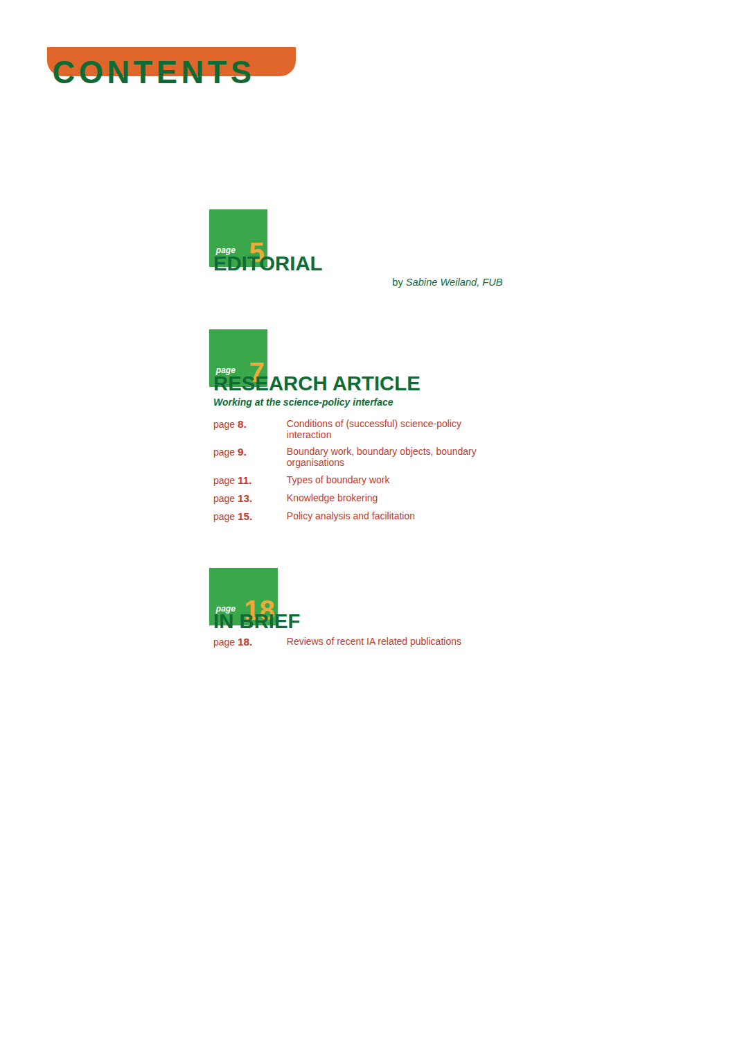CONTENTS
page 5
EDITORIAL
by Sabine Weiland, FUB
page 7
RESEARCH ARTICLE
Working at the science-policy interface
| page 8. | Conditions of (successful) science-policy interaction |
| page 9. | Boundary work, boundary objects, boundary organisations |
| page 11. | Types of boundary work |
| page 13. | Knowledge brokering |
| page 15. | Policy analysis and facilitation |
page 18
IN BRIEF
| page 18. | Reviews of recent IA related publications |